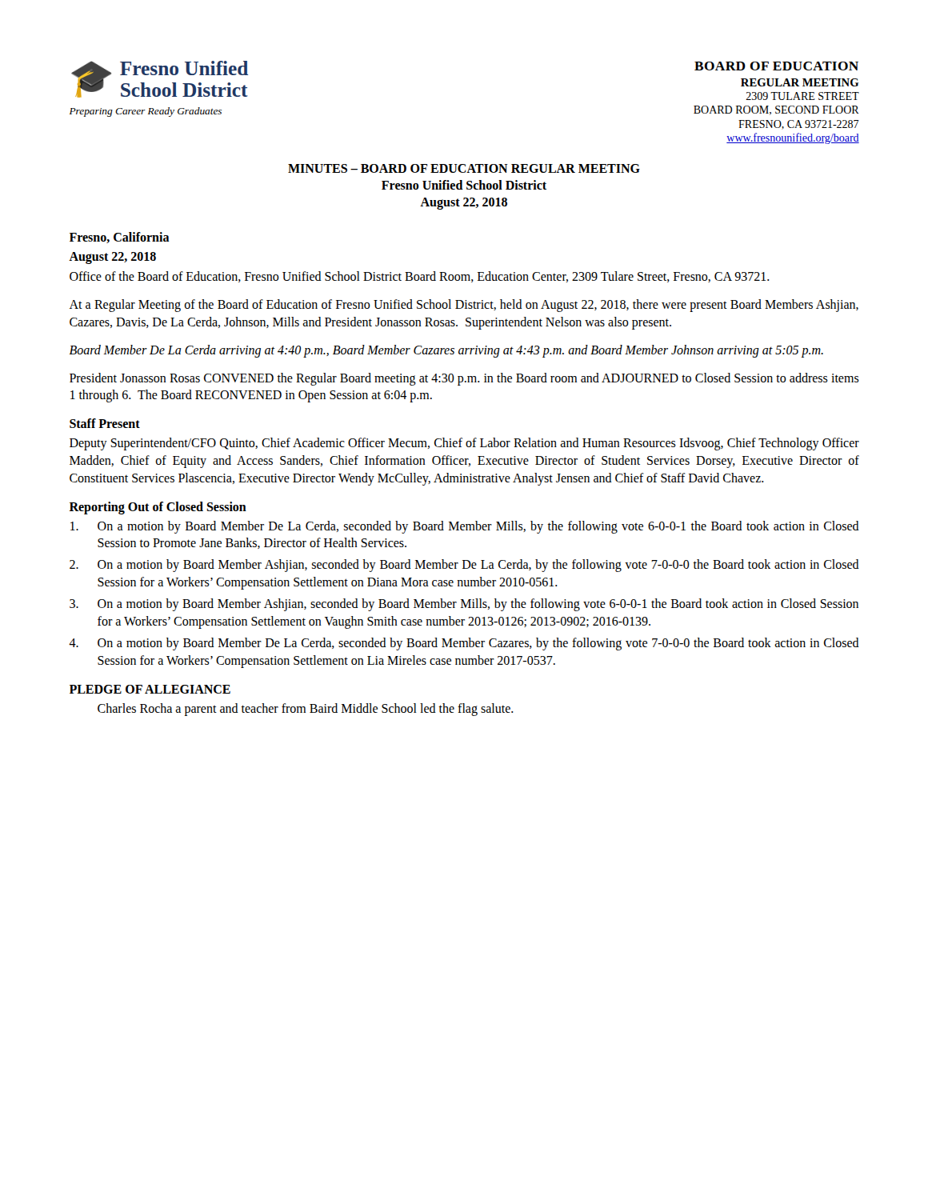🎓
Fresno Unified
School District
Preparing Career Ready Graduates
BOARD OF EDUCATION
REGULAR MEETING
2309 TULARE STREET
BOARD ROOM, SECOND FLOOR
FRESNO, CA 93721-2287
www.fresnounified.org/board
MINUTES – BOARD OF EDUCATION REGULAR MEETING Fresno Unified School District August 22, 2018
Fresno, California
August 22, 2018
Office of the Board of Education, Fresno Unified School District Board Room, Education Center, 2309 Tulare Street, Fresno, CA 93721.
At a Regular Meeting of the Board of Education of Fresno Unified School District, held on August 22, 2018, there were present Board Members Ashjian, Cazares, Davis, De La Cerda, Johnson, Mills and President Jonasson Rosas. Superintendent Nelson was also present.
Board Member De La Cerda arriving at 4:40 p.m., Board Member Cazares arriving at 4:43 p.m. and Board Member Johnson arriving at 5:05 p.m.
President Jonasson Rosas CONVENED the Regular Board meeting at 4:30 p.m. in the Board room and ADJOURNED to Closed Session to address items 1 through 6. The Board RECONVENED in Open Session at 6:04 p.m.
Staff Present
Deputy Superintendent/CFO Quinto, Chief Academic Officer Mecum, Chief of Labor Relation and Human Resources Idsvoog, Chief Technology Officer Madden, Chief of Equity and Access Sanders, Chief Information Officer, Executive Director of Student Services Dorsey, Executive Director of Constituent Services Plascencia, Executive Director Wendy McCulley, Administrative Analyst Jensen and Chief of Staff David Chavez.
Reporting Out of Closed Session
1. On a motion by Board Member De La Cerda, seconded by Board Member Mills, by the following vote 6-0-0-1 the Board took action in Closed Session to Promote Jane Banks, Director of Health Services.
2. On a motion by Board Member Ashjian, seconded by Board Member De La Cerda, by the following vote 7-0-0-0 the Board took action in Closed Session for a Workers’ Compensation Settlement on Diana Mora case number 2010-0561.
3. On a motion by Board Member Ashjian, seconded by Board Member Mills, by the following vote 6-0-0-1 the Board took action in Closed Session for a Workers’ Compensation Settlement on Vaughn Smith case number 2013-0126; 2013-0902; 2016-0139.
4. On a motion by Board Member De La Cerda, seconded by Board Member Cazares, by the following vote 7-0-0-0 the Board took action in Closed Session for a Workers’ Compensation Settlement on Lia Mireles case number 2017-0537.
PLEDGE OF ALLEGIANCE
Charles Rocha a parent and teacher from Baird Middle School led the flag salute.